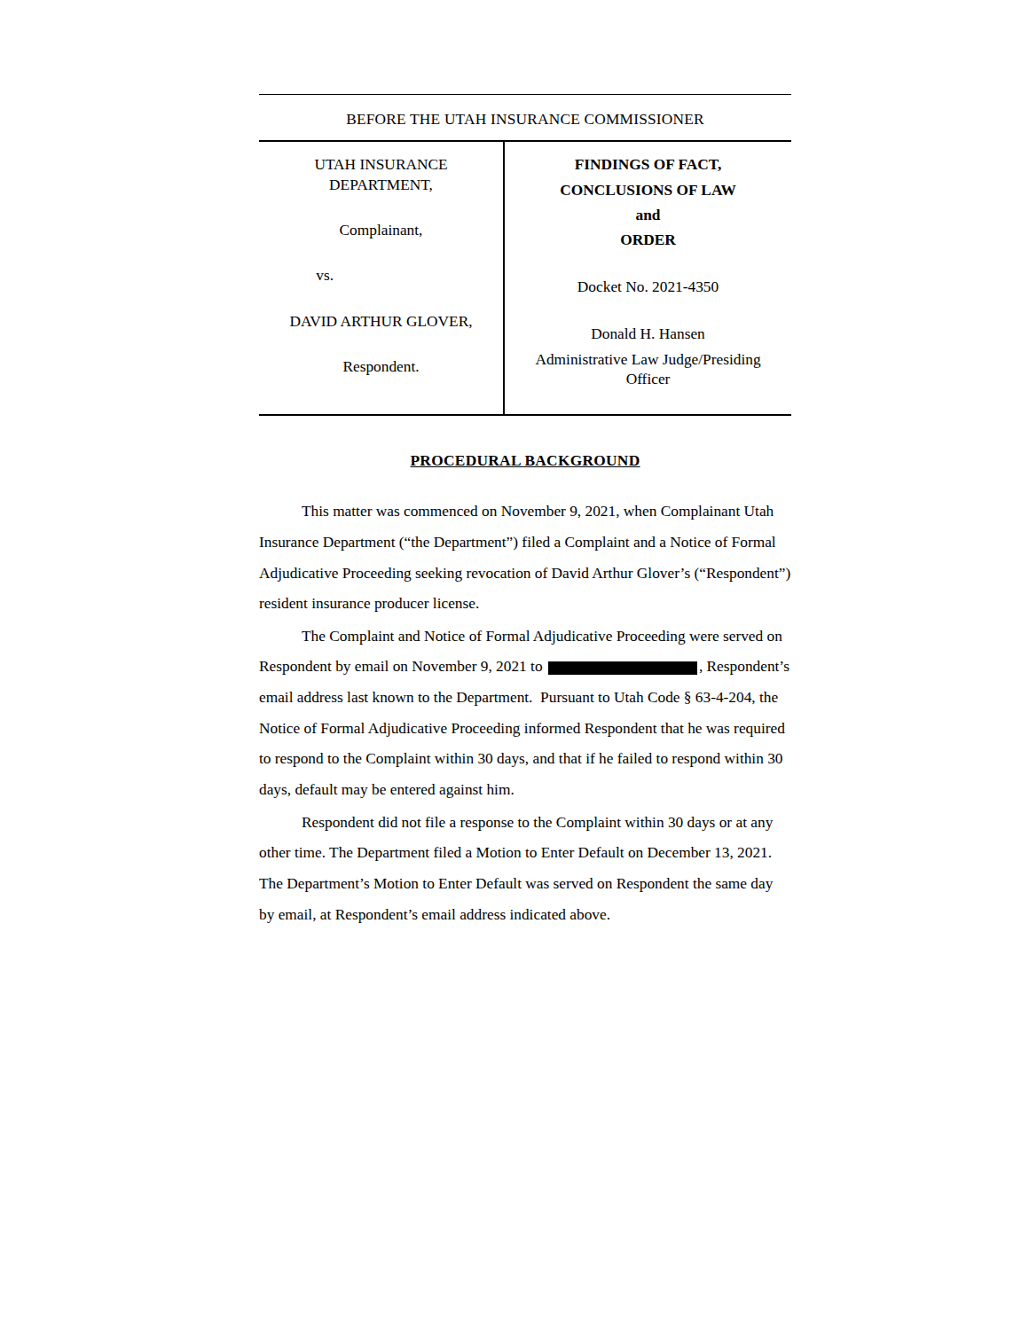BEFORE THE UTAH INSURANCE COMMISSIONER
| UTAH INSURANCE DEPARTMENT, Complainant, vs. DAVID ARTHUR GLOVER, Respondent. | FINDINGS OF FACT, CONCLUSIONS OF LAW and ORDER Docket No. 2021-4350 Donald H. Hansen Administrative Law Judge/Presiding Officer |
PROCEDURAL BACKGROUND
This matter was commenced on November 9, 2021, when Complainant Utah Insurance Department (“the Department”) filed a Complaint and a Notice of Formal Adjudicative Proceeding seeking revocation of David Arthur Glover’s (“Respondent”) resident insurance producer license.
The Complaint and Notice of Formal Adjudicative Proceeding were served on Respondent by email on November 9, 2021 to , Respondent’s email address last known to the Department. Pursuant to Utah Code § 63-4-204, the Notice of Formal Adjudicative Proceeding informed Respondent that he was required to respond to the Complaint within 30 days, and that if he failed to respond within 30 days, default may be entered against him.
Respondent did not file a response to the Complaint within 30 days or at any other time. The Department filed a Motion to Enter Default on December 13, 2021. The Department’s Motion to Enter Default was served on Respondent the same day by email, at Respondent’s email address indicated above.